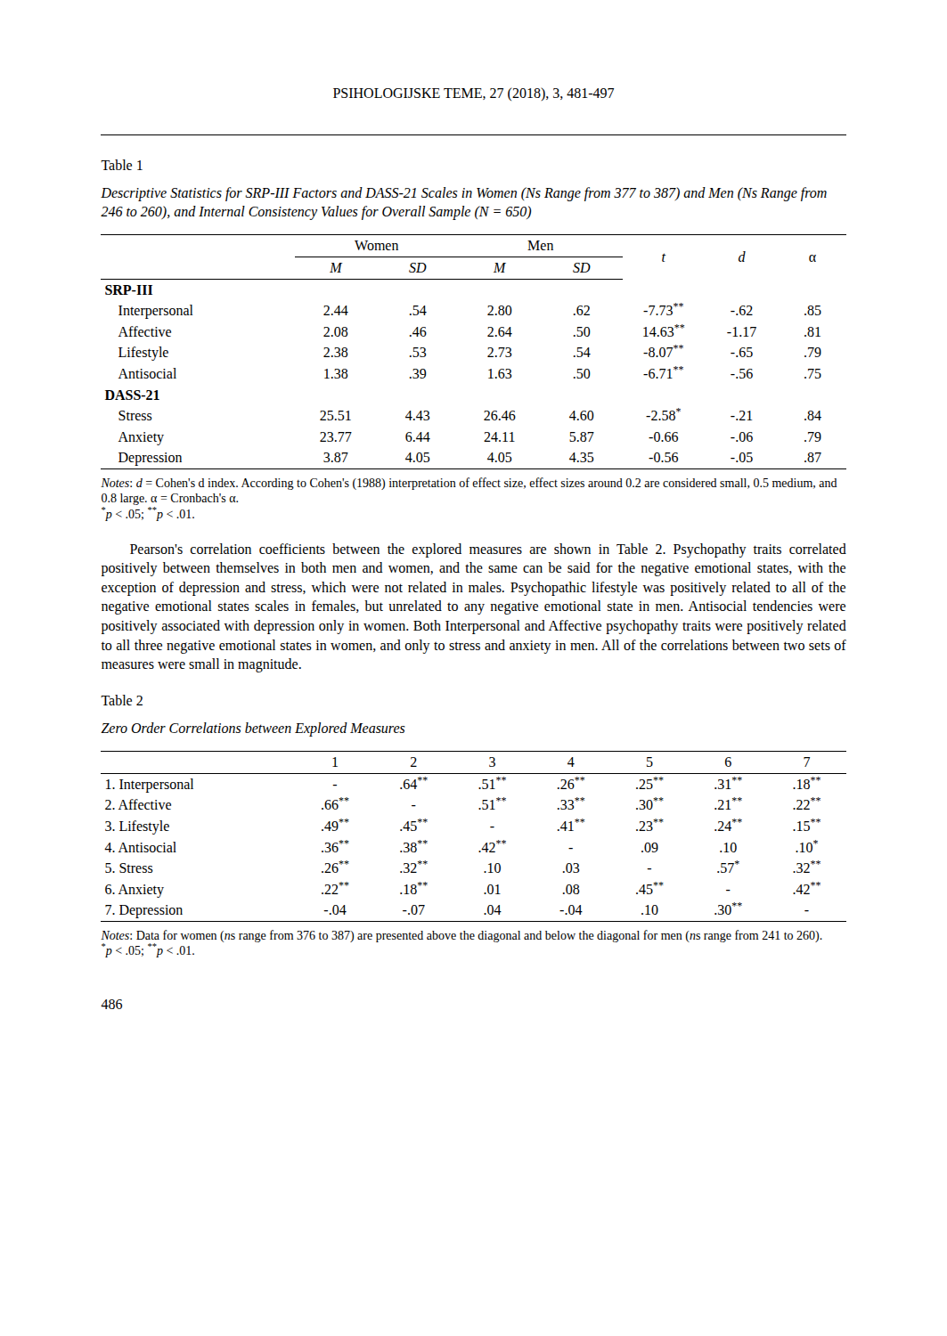PSIHOLOGIJSKE TEME, 27 (2018), 3, 481-497
Table 1
Descriptive Statistics for SRP-III Factors and DASS-21 Scales in Women (Ns Range from 377 to 387) and Men (Ns Range from 246 to 260), and Internal Consistency Values for Overall Sample (N = 650)
| | Women | Men | t | d | α |
| | M | SD | M | SD |
| SRP-III | | | | | | | |
| Interpersonal | 2.44 | .54 | 2.80 | .62 | -7.73 ** | -.62 | .85 |
| Affective | 2.08 | .46 | 2.64 | .50 | 14.63 ** | -1.17 | .81 |
| Lifestyle | 2.38 | .53 | 2.73 | .54 | -8.07 ** | -.65 | .79 |
| Antisocial | 1.38 | .39 | 1.63 | .50 | -6.71 ** | -.56 | .75 |
| DASS-21 | | | | | | | |
| Stress | 25.51 | 4.43 | 26.46 | 4.60 | -2.58 * | -.21 | .84 |
| Anxiety | 23.77 | 6.44 | 24.11 | 5.87 | -0.66 | -.06 | .79 |
| Depression | 3.87 | 4.05 | 4.05 | 4.35 | -0.56 | -.05 | .87 |
Notes: d = Cohen's d index. According to Cohen's (1988) interpretation of effect size, effect sizes around 0.2 are considered small, 0.5 medium, and 0.8 large. α = Cronbach's α.
*p < .05; **p < .01.
Pearson's correlation coefficients between the explored measures are shown in Table 2. Psychopathy traits correlated positively between themselves in both men and women, and the same can be said for the negative emotional states, with the exception of depression and stress, which were not related in males. Psychopathic lifestyle was positively related to all of the negative emotional states scales in females, but unrelated to any negative emotional state in men. Antisocial tendencies were positively associated with depression only in women. Both Interpersonal and Affective psychopathy traits were positively related to all three negative emotional states in women, and only to stress and anxiety in men. All of the correlations between two sets of measures were small in magnitude.
Table 2
Zero Order Correlations between Explored Measures
| | 1 | 2 | 3 | 4 | 5 | 6 | 7 |
| 1. Interpersonal | - | .64 ** | .51 ** | .26 ** | .25 ** | .31 ** | .18 ** |
| 2. Affective | .66 ** | - | .51 ** | .33 ** | .30 ** | .21 ** | .22 ** |
| 3. Lifestyle | .49 ** | .45 ** | - | .41 ** | .23 ** | .24 ** | .15 ** |
| 4. Antisocial | .36 ** | .38 ** | .42 ** | - | .09 | .10 | .10 * |
| 5. Stress | .26 ** | .32 ** | .10 | .03 | - | .57 * | .32 ** |
| 6. Anxiety | .22 ** | .18 ** | .01 | .08 | .45 ** | - | .42 ** |
| 7. Depression | -.04 | -.07 | .04 | -.04 | .10 | .30 ** | - |
Notes: Data for women (ns range from 376 to 387) are presented above the diagonal and below the diagonal for men (ns range from 241 to 260).
*p < .05; **p < .01.
486